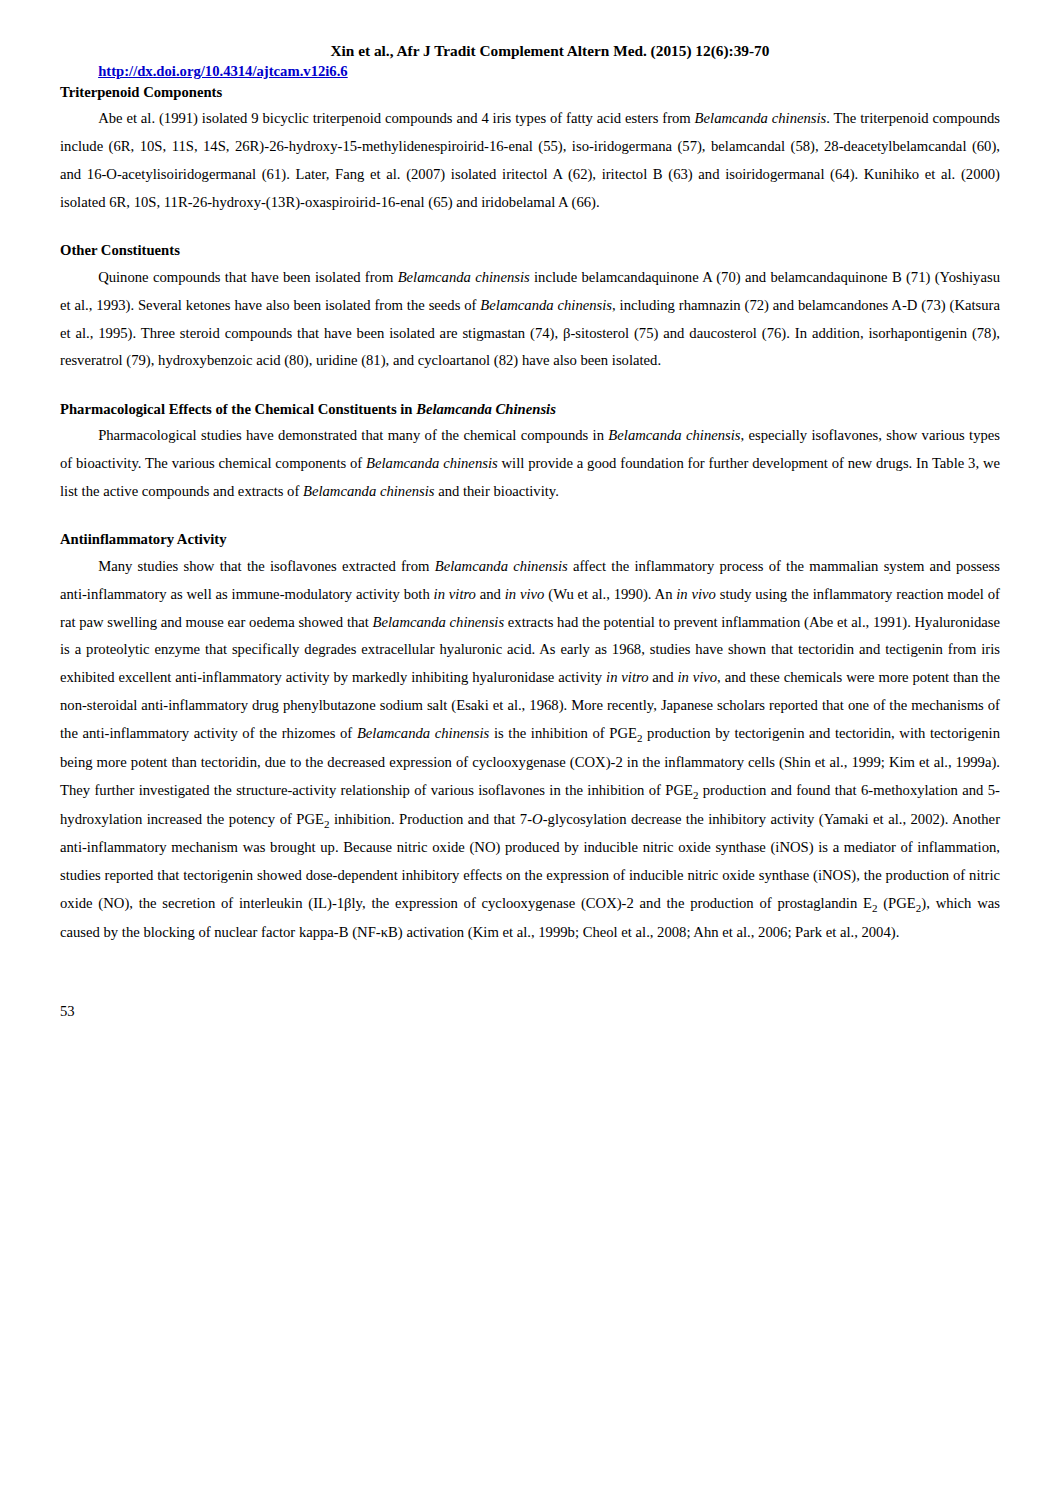Xin et al., Afr J Tradit Complement Altern Med. (2015) 12(6):39-70
http://dx.doi.org/10.4314/ajtcam.v12i6.6
Triterpenoid Components
Abe et al. (1991) isolated 9 bicyclic triterpenoid compounds and 4 iris types of fatty acid esters from Belamcanda chinensis. The triterpenoid compounds include (6R, 10S, 11S, 14S, 26R)-26-hydroxy-15-methylidenespiroirid-16-enal (55), iso-iridogermana (57), belamcandal (58), 28-deacetylbelamcandal (60), and 16-O-acetylisoiridogermanal (61). Later, Fang et al. (2007) isolated iritectol A (62), iritectol B (63) and isoiridogermanal (64). Kunihiko et al. (2000) isolated 6R, 10S, 11R-26-hydroxy-(13R)-oxaspiroirid-16-enal (65) and iridobelamal A (66).
Other Constituents
Quinone compounds that have been isolated from Belamcanda chinensis include belamcandaquinone A (70) and belamcandaquinone B (71) (Yoshiyasu et al., 1993). Several ketones have also been isolated from the seeds of Belamcanda chinensis, including rhamnazin (72) and belamcandones A-D (73) (Katsura et al., 1995). Three steroid compounds that have been isolated are stigmastan (74), β-sitosterol (75) and daucosterol (76). In addition, isorhapontigenin (78), resveratrol (79), hydroxybenzoic acid (80), uridine (81), and cycloartanol (82) have also been isolated.
Pharmacological Effects of the Chemical Constituents in Belamcanda Chinensis
Pharmacological studies have demonstrated that many of the chemical compounds in Belamcanda chinensis, especially isoflavones, show various types of bioactivity. The various chemical components of Belamcanda chinensis will provide a good foundation for further development of new drugs. In Table 3, we list the active compounds and extracts of Belamcanda chinensis and their bioactivity.
Antiinflammatory Activity
Many studies show that the isoflavones extracted from Belamcanda chinensis affect the inflammatory process of the mammalian system and possess anti-inflammatory as well as immune-modulatory activity both in vitro and in vivo (Wu et al., 1990). An in vivo study using the inflammatory reaction model of rat paw swelling and mouse ear oedema showed that Belamcanda chinensis extracts had the potential to prevent inflammation (Abe et al., 1991). Hyaluronidase is a proteolytic enzyme that specifically degrades extracellular hyaluronic acid. As early as 1968, studies have shown that tectoridin and tectigenin from iris exhibited excellent anti-inflammatory activity by markedly inhibiting hyaluronidase activity in vitro and in vivo, and these chemicals were more potent than the non-steroidal anti-inflammatory drug phenylbutazone sodium salt (Esaki et al., 1968). More recently, Japanese scholars reported that one of the mechanisms of the anti-inflammatory activity of the rhizomes of Belamcanda chinensis is the inhibition of PGE2 production by tectorigenin and tectoridin, with tectorigenin being more potent than tectoridin, due to the decreased expression of cyclooxygenase (COX)-2 in the inflammatory cells (Shin et al., 1999; Kim et al., 1999a). They further investigated the structure-activity relationship of various isoflavones in the inhibition of PGE2 production and found that 6-methoxylation and 5-hydroxylation increased the potency of PGE2 inhibition. Production and that 7-O-glycosylation decrease the inhibitory activity (Yamaki et al., 2002). Another anti-inflammatory mechanism was brought up. Because nitric oxide (NO) produced by inducible nitric oxide synthase (iNOS) is a mediator of inflammation, studies reported that tectorigenin showed dose-dependent inhibitory effects on the expression of inducible nitric oxide synthase (iNOS), the production of nitric oxide (NO), the secretion of interleukin (IL)-1βly, the expression of cyclooxygenase (COX)-2 and the production of prostaglandin E2 (PGE2), which was caused by the blocking of nuclear factor kappa-B (NF-κB) activation (Kim et al., 1999b; Cheol et al., 2008; Ahn et al., 2006; Park et al., 2004).
53